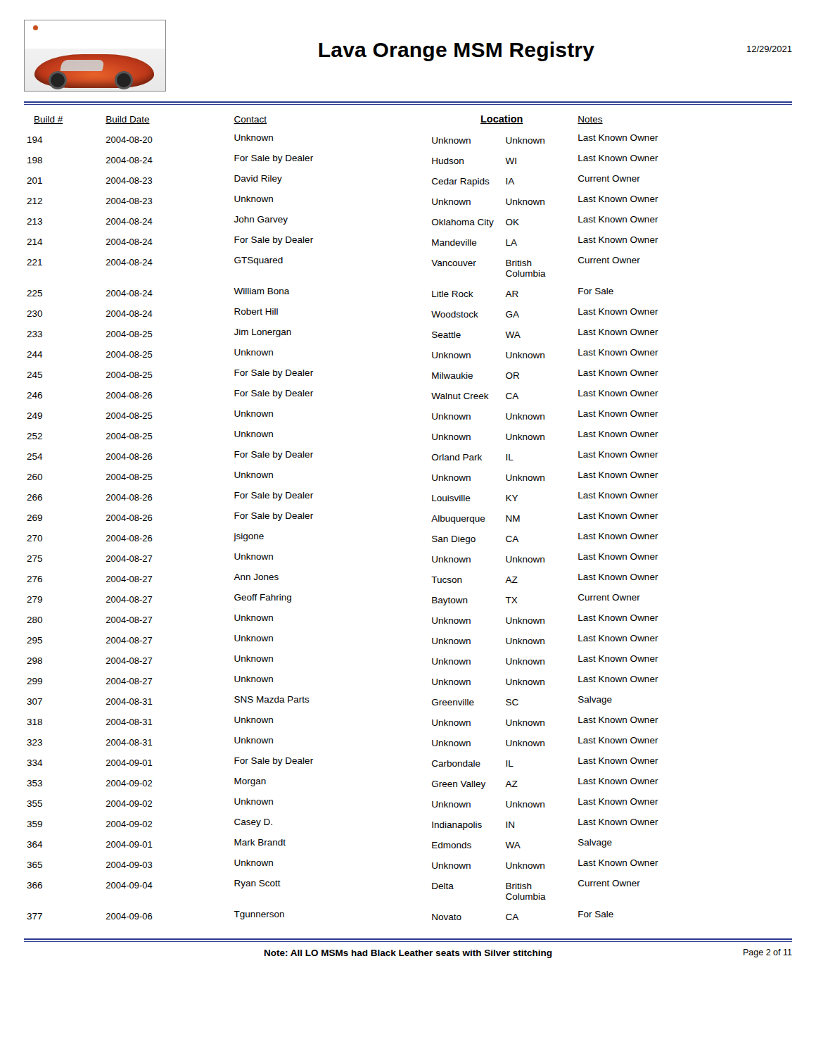Lava Orange Mazdaspeed
Miata Registry
Lava Orange MSM Registry
12/29/2021
| Build # | Build Date | Contact | Location | Notes |
| --- | --- | --- | --- | --- |
| 194 | 2004-08-20 | Unknown | Unknown | Unknown | Last Known Owner |
| 198 | 2004-08-24 | For Sale by Dealer | Hudson | WI | Last Known Owner |
| 201 | 2004-08-23 | David Riley | Cedar Rapids | IA | Current Owner |
| 212 | 2004-08-23 | Unknown | Unknown | Unknown | Last Known Owner |
| 213 | 2004-08-24 | John Garvey | Oklahoma City | OK | Last Known Owner |
| 214 | 2004-08-24 | For Sale by Dealer | Mandeville | LA | Last Known Owner |
| 221 | 2004-08-24 | GTSquared | Vancouver | British Columbia | Current Owner |
| 225 | 2004-08-24 | William Bona | Litle Rock | AR | For Sale |
| 230 | 2004-08-24 | Robert Hill | Woodstock | GA | Last Known Owner |
| 233 | 2004-08-25 | Jim Lonergan | Seattle | WA | Last Known Owner |
| 244 | 2004-08-25 | Unknown | Unknown | Unknown | Last Known Owner |
| 245 | 2004-08-25 | For Sale by Dealer | Milwaukie | OR | Last Known Owner |
| 246 | 2004-08-26 | For Sale by Dealer | Walnut Creek | CA | Last Known Owner |
| 249 | 2004-08-25 | Unknown | Unknown | Unknown | Last Known Owner |
| 252 | 2004-08-25 | Unknown | Unknown | Unknown | Last Known Owner |
| 254 | 2004-08-26 | For Sale by Dealer | Orland Park | IL | Last Known Owner |
| 260 | 2004-08-25 | Unknown | Unknown | Unknown | Last Known Owner |
| 266 | 2004-08-26 | For Sale by Dealer | Louisville | KY | Last Known Owner |
| 269 | 2004-08-26 | For Sale by Dealer | Albuquerque | NM | Last Known Owner |
| 270 | 2004-08-26 | jsigone | San Diego | CA | Last Known Owner |
| 275 | 2004-08-27 | Unknown | Unknown | Unknown | Last Known Owner |
| 276 | 2004-08-27 | Ann Jones | Tucson | AZ | Last Known Owner |
| 279 | 2004-08-27 | Geoff Fahring | Baytown | TX | Current Owner |
| 280 | 2004-08-27 | Unknown | Unknown | Unknown | Last Known Owner |
| 295 | 2004-08-27 | Unknown | Unknown | Unknown | Last Known Owner |
| 298 | 2004-08-27 | Unknown | Unknown | Unknown | Last Known Owner |
| 299 | 2004-08-27 | Unknown | Unknown | Unknown | Last Known Owner |
| 307 | 2004-08-31 | SNS Mazda Parts | Greenville | SC | Salvage |
| 318 | 2004-08-31 | Unknown | Unknown | Unknown | Last Known Owner |
| 323 | 2004-08-31 | Unknown | Unknown | Unknown | Last Known Owner |
| 334 | 2004-09-01 | For Sale by Dealer | Carbondale | IL | Last Known Owner |
| 353 | 2004-09-02 | Morgan | Green Valley | AZ | Last Known Owner |
| 355 | 2004-09-02 | Unknown | Unknown | Unknown | Last Known Owner |
| 359 | 2004-09-02 | Casey D. | Indianapolis | IN | Last Known Owner |
| 364 | 2004-09-01 | Mark Brandt | Edmonds | WA | Salvage |
| 365 | 2004-09-03 | Unknown | Unknown | Unknown | Last Known Owner |
| 366 | 2004-09-04 | Ryan Scott | Delta | British Columbia | Current Owner |
| 377 | 2004-09-06 | Tgunnerson | Novato | CA | For Sale |
Note: All LO MSMs had Black Leather seats with Silver stitching
Page 2 of 11